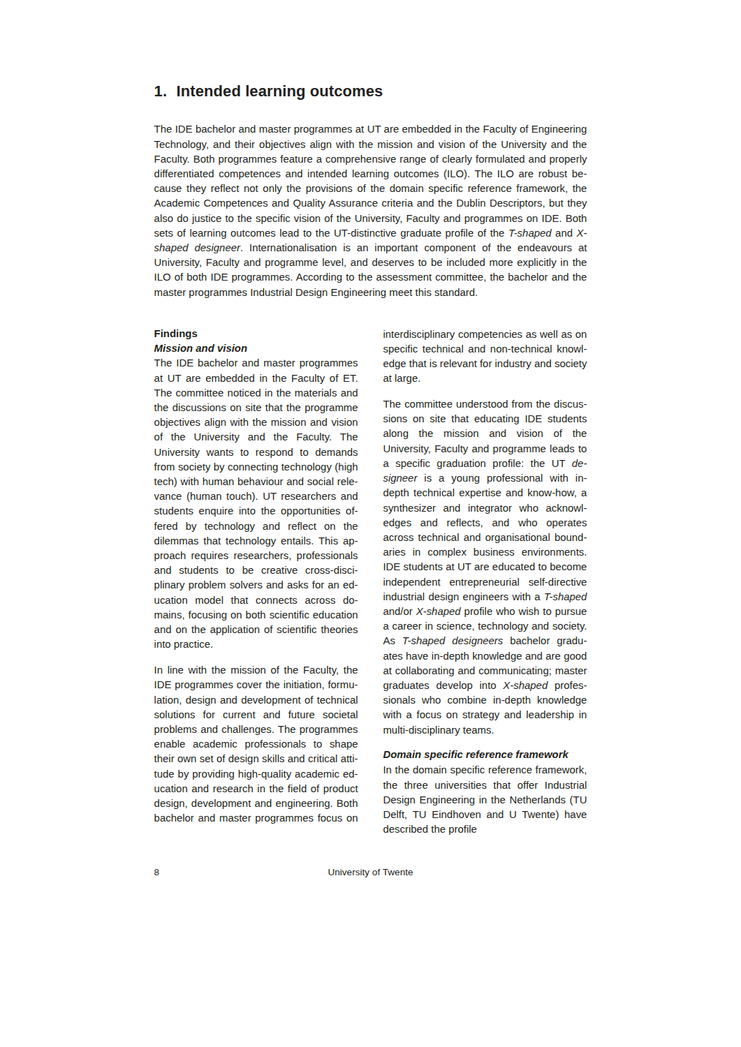1. Intended learning outcomes
The IDE bachelor and master programmes at UT are embedded in the Faculty of Engineering Technology, and their objectives align with the mission and vision of the University and the Faculty. Both programmes feature a comprehensive range of clearly formulated and properly differentiated competences and intended learning outcomes (ILO). The ILO are robust because they reflect not only the provisions of the domain specific reference framework, the Academic Competences and Quality Assurance criteria and the Dublin Descriptors, but they also do justice to the specific vision of the University, Faculty and programmes on IDE. Both sets of learning outcomes lead to the UT-distinctive graduate profile of the T-shaped and X-shaped designeer. Internationalisation is an important component of the endeavours at University, Faculty and programme level, and deserves to be included more explicitly in the ILO of both IDE programmes. According to the assessment committee, the bachelor and the master programmes Industrial Design Engineering meet this standard.
Findings
Mission and vision
The IDE bachelor and master programmes at UT are embedded in the Faculty of ET. The committee noticed in the materials and the discussions on site that the programme objectives align with the mission and vision of the University and the Faculty. The University wants to respond to demands from society by connecting technology (high tech) with human behaviour and social relevance (human touch). UT researchers and students enquire into the opportunities offered by technology and reflect on the dilemmas that technology entails. This approach requires researchers, professionals and students to be creative cross-disciplinary problem solvers and asks for an education model that connects across domains, focusing on both scientific education and on the application of scientific theories into practice.
In line with the mission of the Faculty, the IDE programmes cover the initiation, formulation, design and development of technical solutions for current and future societal problems and challenges. The programmes enable academic professionals to shape their own set of design skills and critical attitude by providing high-quality academic education and research in the field of product design, development and engineering. Both bachelor and master programmes focus on interdisciplinary competencies as well as on specific technical and non-technical knowledge that is relevant for industry and society at large.
The committee understood from the discussions on site that educating IDE students along the mission and vision of the University, Faculty and programme leads to a specific graduation profile: the UT designeer is a young professional with in-depth technical expertise and know-how, a synthesizer and integrator who acknowledges and reflects, and who operates across technical and organisational boundaries in complex business environments. IDE students at UT are educated to become independent entrepreneurial self-directive industrial design engineers with a T-shaped and/or X-shaped profile who wish to pursue a career in science, technology and society. As T-shaped designeers bachelor graduates have in-depth knowledge and are good at collaborating and communicating; master graduates develop into X-shaped professionals who combine in-depth knowledge with a focus on strategy and leadership in multi-disciplinary teams.
Domain specific reference framework
In the domain specific reference framework, the three universities that offer Industrial Design Engineering in the Netherlands (TU Delft, TU Eindhoven and U Twente) have described the profile
8
University of Twente